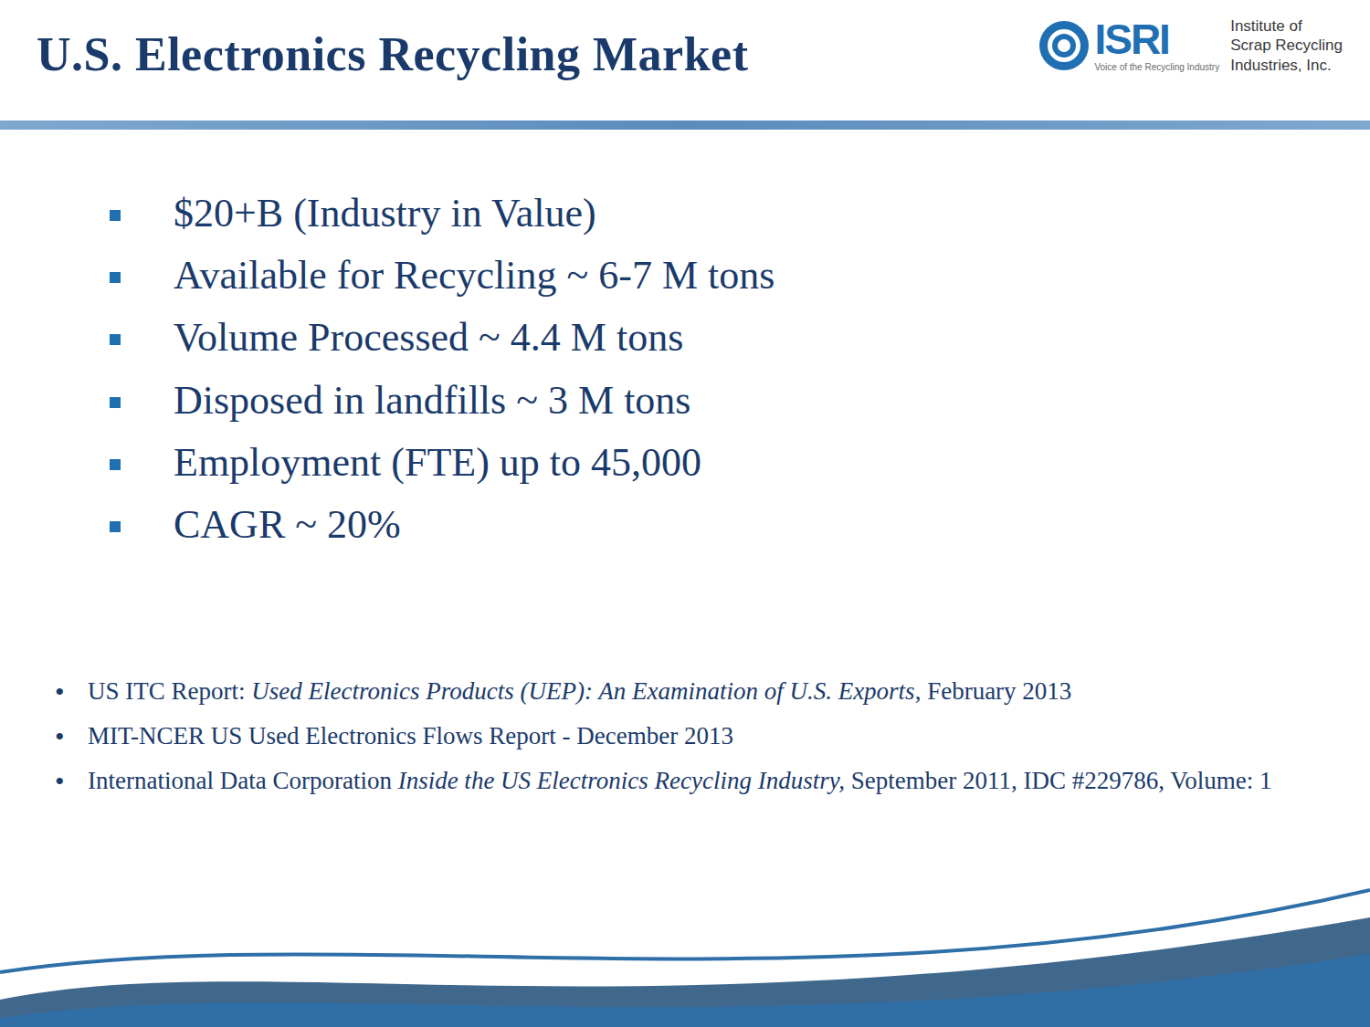U.S. Electronics Recycling Market
ISRI
Voice of the Recycling Industry
Institute of
Scrap Recycling
Industries, Inc.
$20+B (Industry in Value)
Available for Recycling ~ 6-7 M tons
Volume Processed ~ 4.4 M tons
Disposed in landfills ~ 3 M tons
Employment (FTE) up to 45,000
CAGR ~ 20%
US ITC Report: Used Electronics Products (UEP): An Examination of U.S. Exports, February 2013
MIT-NCER US Used Electronics Flows Report - December 2013
International Data Corporation Inside the US Electronics Recycling Industry, September 2011, IDC #229786, Volume: 1